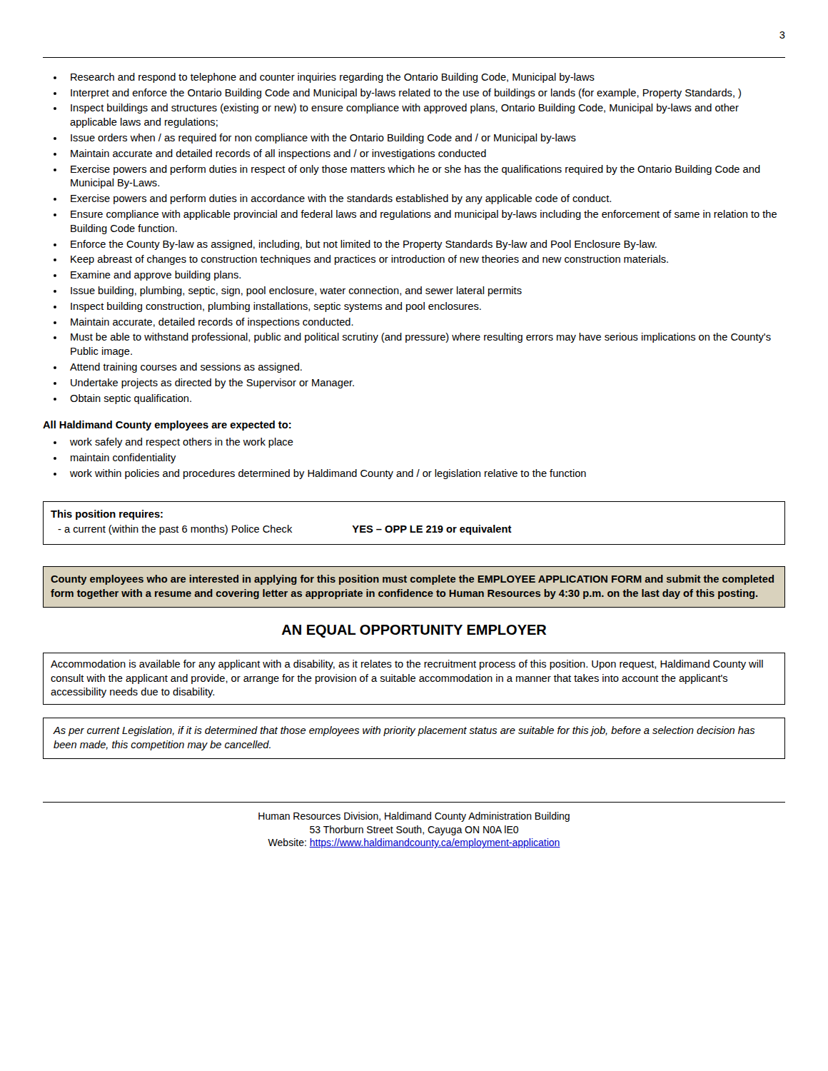3
Research and respond to telephone and counter inquiries regarding the Ontario Building Code, Municipal by-laws
Interpret and enforce the Ontario Building Code and Municipal by-laws related to the use of buildings or lands (for example, Property Standards, )
Inspect buildings and structures (existing or new) to ensure compliance with approved plans, Ontario Building Code, Municipal by-laws and other applicable laws and regulations;
Issue orders when / as required for non compliance with the Ontario Building Code and / or Municipal by-laws
Maintain accurate and detailed records of all inspections and / or investigations conducted
Exercise powers and perform duties in respect of only those matters which he or she has the qualifications required by the Ontario Building Code and Municipal By-Laws.
Exercise powers and perform duties in accordance with the standards established by any applicable code of conduct.
Ensure compliance with applicable provincial and federal laws and regulations and municipal by-laws including the enforcement of same in relation to the Building Code function.
Enforce the County By-law as assigned, including, but not limited to the Property Standards By-law and Pool Enclosure By-law.
Keep abreast of changes to construction techniques and practices or introduction of new theories and new construction materials.
Examine and approve building plans.
Issue building, plumbing, septic, sign, pool enclosure, water connection, and sewer lateral permits
Inspect building construction, plumbing installations, septic systems and pool enclosures.
Maintain accurate, detailed records of inspections conducted.
Must be able to withstand professional, public and political scrutiny (and pressure) where resulting errors may have serious implications on the County's Public image.
Attend training courses and sessions as assigned.
Undertake projects as directed by the Supervisor or Manager.
Obtain septic qualification.
All Haldimand County employees are expected to:
work safely and respect others in the work place
maintain confidentiality
work within policies and procedures determined by Haldimand County and / or legislation relative to the function
This position requires:
a current (within the past 6 months) Police Check YES – OPP LE 219 or equivalent
County employees who are interested in applying for this position must complete the EMPLOYEE APPLICATION FORM and submit the completed form together with a resume and covering letter as appropriate in confidence to Human Resources by 4:30 p.m. on the last day of this posting.
AN EQUAL OPPORTUNITY EMPLOYER
Accommodation is available for any applicant with a disability, as it relates to the recruitment process of this position. Upon request, Haldimand County will consult with the applicant and provide, or arrange for the provision of a suitable accommodation in a manner that takes into account the applicant's accessibility needs due to disability.
As per current Legislation, if it is determined that those employees with priority placement status are suitable for this job, before a selection decision has been made, this competition may be cancelled.
Human Resources Division, Haldimand County Administration Building
53 Thorburn Street South, Cayuga ON N0A lE0
Website: https://www.haldimandcounty.ca/employment-application